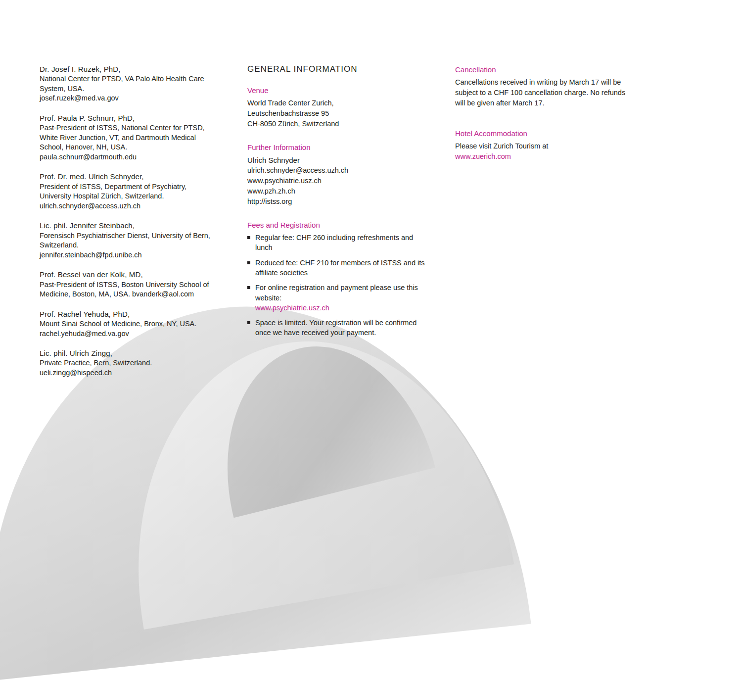Dr. Josef I. Ruzek, PhD, National Center for PTSD, VA Palo Alto Health Care System, USA. josef.ruzek@med.va.gov
Prof. Paula P. Schnurr, PhD, Past-President of ISTSS, National Center for PTSD, White River Junction, VT, and Dartmouth Medical School, Hanover, NH, USA. paula.schnurr@dartmouth.edu
Prof. Dr. med. Ulrich Schnyder, President of ISTSS, Department of Psychiatry, University Hospital Zürich, Switzerland. ulrich.schnyder@access.uzh.ch
Lic. phil. Jennifer Steinbach, Forensisch Psychiatrischer Dienst, University of Bern, Switzerland. jennifer.steinbach@fpd.unibe.ch
Prof. Bessel van der Kolk, MD, Past-President of ISTSS, Boston University School of Medicine, Boston, MA, USA. bvanderk@aol.com
Prof. Rachel Yehuda, PhD, Mount Sinai School of Medicine, Bronx, NY, USA. rachel.yehuda@med.va.gov
Lic. phil. Ulrich Zingg, Private Practice, Bern, Switzerland. ueli.zingg@hispeed.ch
General Information
Venue
World Trade Center Zurich,
Leutschenbachstrasse 95
CH-8050 Zürich, Switzerland
Further Information
Ulrich Schnyder
ulrich.schnyder@access.uzh.ch
www.psychiatrie.usz.ch
www.pzh.zh.ch
http://istss.org
Fees and Registration
Regular fee: CHF 260 including refreshments and lunch
Reduced fee: CHF 210 for members of ISTSS and its affiliate societies
For online registration and payment please use this website:
www.psychiatrie.usz.ch
Space is limited. Your registration will be confirmed once we have received your payment.
Cancellation
Cancellations received in writing by March 17 will be subject to a CHF 100 cancellation charge. No refunds will be given after March 17.
Hotel Accommodation
Please visit Zurich Tourism at
www.zuerich.com